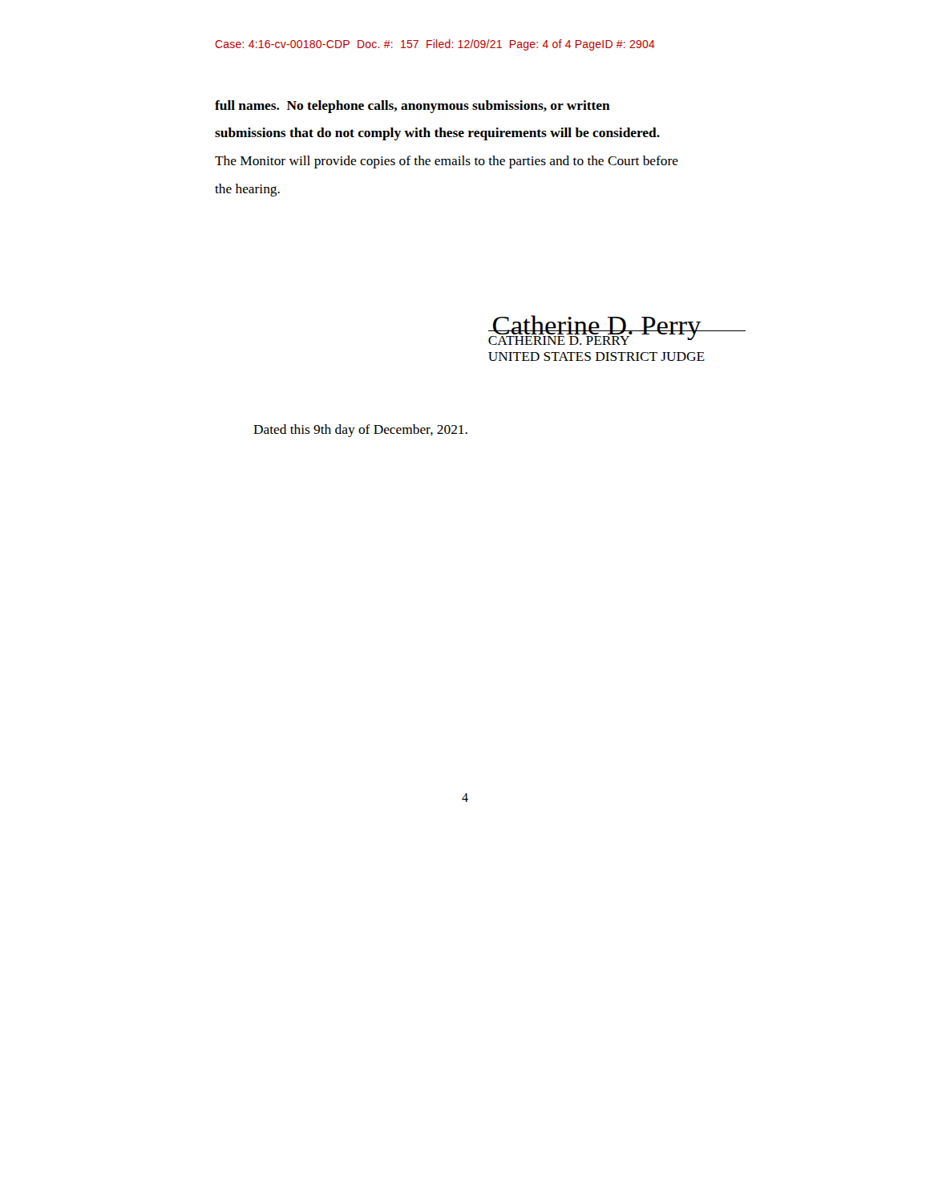Case: 4:16-cv-00180-CDP Doc. #: 157 Filed: 12/09/21 Page: 4 of 4 PageID #: 2904
full names. No telephone calls, anonymous submissions, or written
submissions that do not comply with these requirements will be considered.
The Monitor will provide copies of the emails to the parties and to the Court before
the hearing.
Catherine D. Perry
CATHERINE D. PERRY
UNITED STATES DISTRICT JUDGE
Dated this 9th day of December, 2021.
4